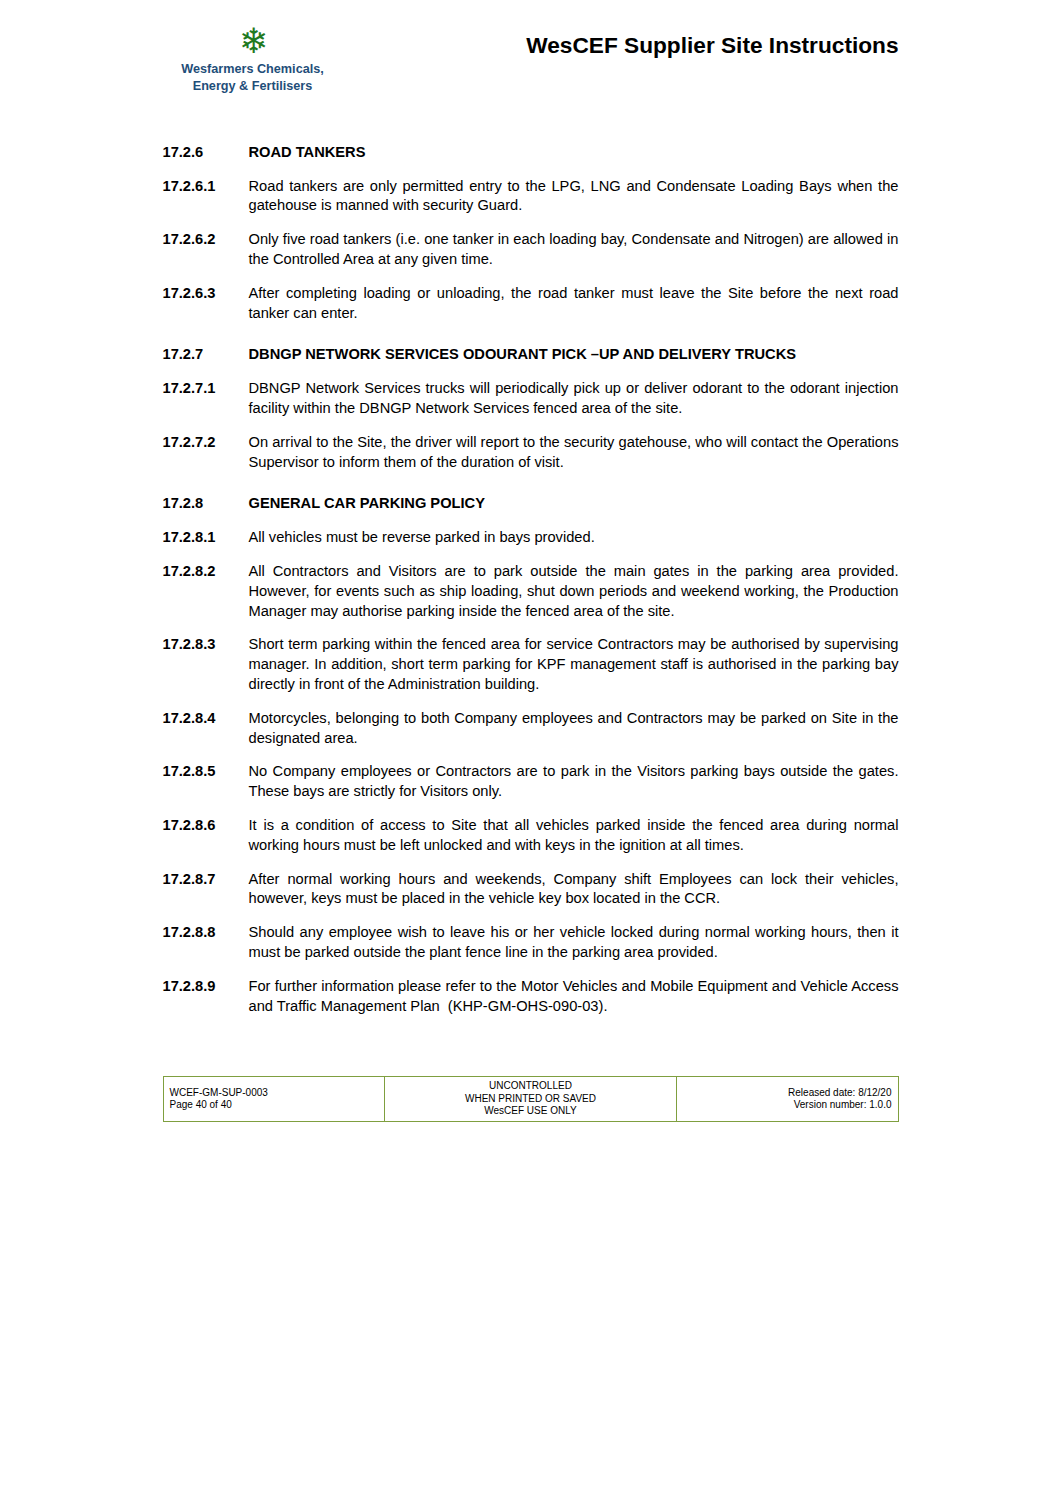❄
Wesfarmers Chemicals,Energy & Fertilisers
WesCEF Supplier Site Instructions
17.2.6 ROAD TANKERS
17.2.6.1
Road tankers are only permitted entry to the LPG, LNG and Condensate Loading Bays when the gatehouse is manned with security Guard.
17.2.6.2
Only five road tankers (i.e. one tanker in each loading bay, Condensate and Nitrogen) are allowed in the Controlled Area at any given time.
17.2.6.3
After completing loading or unloading, the road tanker must leave the Site before the next road tanker can enter.
17.2.7 DBNGP NETWORK SERVICES ODOURANT PICK –UP AND DELIVERY TRUCKS
17.2.7.1
DBNGP Network Services trucks will periodically pick up or deliver odorant to the odorant injection facility within the DBNGP Network Services fenced area of the site.
17.2.7.2
On arrival to the Site, the driver will report to the security gatehouse, who will contact the Operations Supervisor to inform them of the duration of visit.
17.2.8 GENERAL CAR PARKING POLICY
17.2.8.1
All vehicles must be reverse parked in bays provided.
17.2.8.2
All Contractors and Visitors are to park outside the main gates in the parking area provided. However, for events such as ship loading, shut down periods and weekend working, the Production Manager may authorise parking inside the fenced area of the site.
17.2.8.3
Short term parking within the fenced area for service Contractors may be authorised by supervising manager. In addition, short term parking for KPF management staff is authorised in the parking bay directly in front of the Administration building.
17.2.8.4
Motorcycles, belonging to both Company employees and Contractors may be parked on Site in the designated area.
17.2.8.5
No Company employees or Contractors are to park in the Visitors parking bays outside the gates. These bays are strictly for Visitors only.
17.2.8.6
It is a condition of access to Site that all vehicles parked inside the fenced area during normal working hours must be left unlocked and with keys in the ignition at all times.
17.2.8.7
After normal working hours and weekends, Company shift Employees can lock their vehicles, however, keys must be placed in the vehicle key box located in the CCR.
17.2.8.8
Should any employee wish to leave his or her vehicle locked during normal working hours, then it must be parked outside the plant fence line in the parking area provided.
17.2.8.9
For further information please refer to the Motor Vehicles and Mobile Equipment and Vehicle Access and Traffic Management Plan (KHP-GM-OHS-090-03).
| WCEF-GM-SUP-0003 Page 40 of 40 | UNCONTROLLED WHEN PRINTED OR SAVED WesCEF USE ONLY | Released date: 8/12/20 Version number: 1.0.0 |